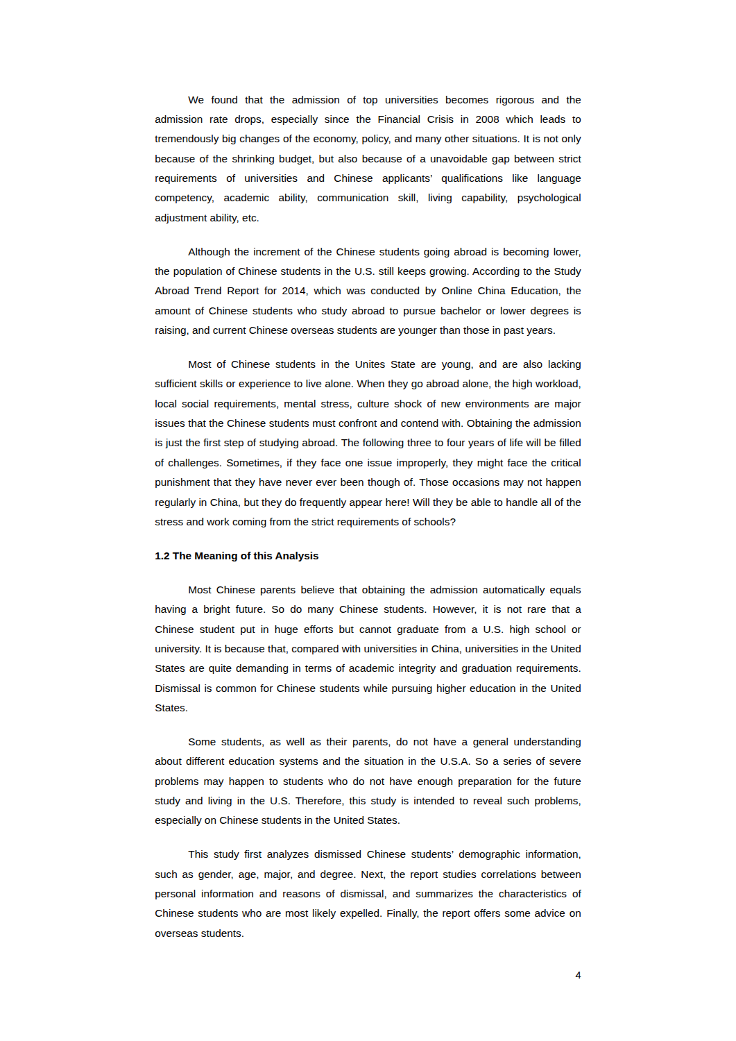We found that the admission of top universities becomes rigorous and the admission rate drops, especially since the Financial Crisis in 2008 which leads to tremendously big changes of the economy, policy, and many other situations. It is not only because of the shrinking budget, but also because of a unavoidable gap between strict requirements of universities and Chinese applicants’ qualifications like language competency, academic ability, communication skill, living capability, psychological adjustment ability, etc.
Although the increment of the Chinese students going abroad is becoming lower, the population of Chinese students in the U.S. still keeps growing. According to the Study Abroad Trend Report for 2014, which was conducted by Online China Education, the amount of Chinese students who study abroad to pursue bachelor or lower degrees is raising, and current Chinese overseas students are younger than those in past years.
Most of Chinese students in the Unites State are young, and are also lacking sufficient skills or experience to live alone. When they go abroad alone, the high workload, local social requirements, mental stress, culture shock of new environments are major issues that the Chinese students must confront and contend with. Obtaining the admission is just the first step of studying abroad. The following three to four years of life will be filled of challenges. Sometimes, if they face one issue improperly, they might face the critical punishment that they have never ever been though of. Those occasions may not happen regularly in China, but they do frequently appear here! Will they be able to handle all of the stress and work coming from the strict requirements of schools?
1.2 The Meaning of this Analysis
Most Chinese parents believe that obtaining the admission automatically equals having a bright future. So do many Chinese students. However, it is not rare that a Chinese student put in huge efforts but cannot graduate from a U.S. high school or university. It is because that, compared with universities in China, universities in the United States are quite demanding in terms of academic integrity and graduation requirements. Dismissal is common for Chinese students while pursuing higher education in the United States.
Some students, as well as their parents, do not have a general understanding about different education systems and the situation in the U.S.A. So a series of severe problems may happen to students who do not have enough preparation for the future study and living in the U.S. Therefore, this study is intended to reveal such problems, especially on Chinese students in the United States.
This study first analyzes dismissed Chinese students’ demographic information, such as gender, age, major, and degree. Next, the report studies correlations between personal information and reasons of dismissal, and summarizes the characteristics of Chinese students who are most likely expelled. Finally, the report offers some advice on overseas students.
4